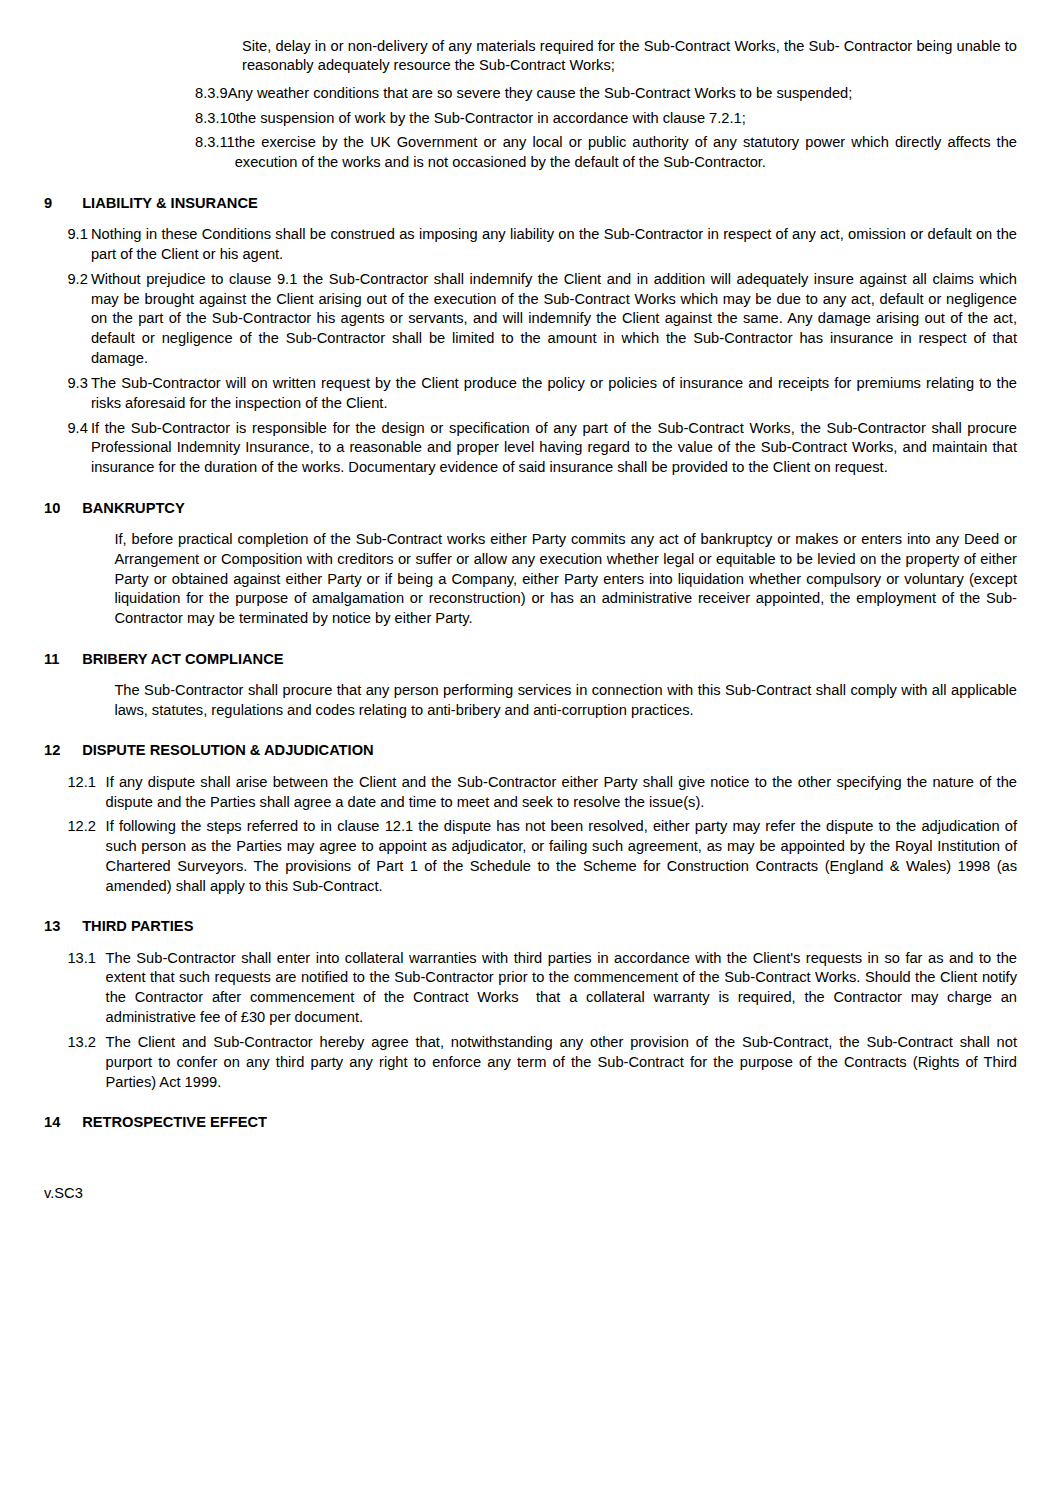Site, delay in or non-delivery of any materials required for the Sub-Contract Works, the Sub- Contractor being unable to reasonably adequately resource the Sub-Contract Works;
8.3.9
Any weather conditions that are so severe they cause the Sub-Contract Works to be suspended;
8.3.10
the suspension of work by the Sub-Contractor in accordance with clause 7.2.1;
8.3.11
the exercise by the UK Government or any local or public authority of any statutory power which directly affects the execution of the works and is not occasioned by the default of the Sub-Contractor.
9 LIABILITY & INSURANCE
9.1
Nothing in these Conditions shall be construed as imposing any liability on the Sub-Contractor in respect of any act, omission or default on the part of the Client or his agent.
9.2
Without prejudice to clause 9.1 the Sub-Contractor shall indemnify the Client and in addition will adequately insure against all claims which may be brought against the Client arising out of the execution of the Sub-Contract Works which may be due to any act, default or negligence on the part of the Sub-Contractor his agents or servants, and will indemnify the Client against the same. Any damage arising out of the act, default or negligence of the Sub-Contractor shall be limited to the amount in which the Sub-Contractor has insurance in respect of that damage.
9.3
The Sub-Contractor will on written request by the Client produce the policy or policies of insurance and receipts for premiums relating to the risks aforesaid for the inspection of the Client.
9.4
If the Sub-Contractor is responsible for the design or specification of any part of the Sub-Contract Works, the Sub-Contractor shall procure Professional Indemnity Insurance, to a reasonable and proper level having regard to the value of the Sub-Contract Works, and maintain that insurance for the duration of the works. Documentary evidence of said insurance shall be provided to the Client on request.
10 BANKRUPTCY
If, before practical completion of the Sub-Contract works either Party commits any act of bankruptcy or makes or enters into any Deed or Arrangement or Composition with creditors or suffer or allow any execution whether legal or equitable to be levied on the property of either Party or obtained against either Party or if being a Company, either Party enters into liquidation whether compulsory or voluntary (except liquidation for the purpose of amalgamation or reconstruction) or has an administrative receiver appointed, the employment of the Sub-Contractor may be terminated by notice by either Party.
11 BRIBERY ACT COMPLIANCE
The Sub-Contractor shall procure that any person performing services in connection with this Sub-Contract shall comply with all applicable laws, statutes, regulations and codes relating to anti-bribery and anti-corruption practices.
12 DISPUTE RESOLUTION & ADJUDICATION
12.1
If any dispute shall arise between the Client and the Sub-Contractor either Party shall give notice to the other specifying the nature of the dispute and the Parties shall agree a date and time to meet and seek to resolve the issue(s).
12.2
If following the steps referred to in clause 12.1 the dispute has not been resolved, either party may refer the dispute to the adjudication of such person as the Parties may agree to appoint as adjudicator, or failing such agreement, as may be appointed by the Royal Institution of Chartered Surveyors. The provisions of Part 1 of the Schedule to the Scheme for Construction Contracts (England & Wales) 1998 (as amended) shall apply to this Sub-Contract.
13 THIRD PARTIES
13.1
The Sub-Contractor shall enter into collateral warranties with third parties in accordance with the Client's requests in so far as and to the extent that such requests are notified to the Sub-Contractor prior to the commencement of the Sub-Contract Works. Should the Client notify the Contractor after commencement of the Contract Works that a collateral warranty is required, the Contractor may charge an administrative fee of £30 per document.
13.2
The Client and Sub-Contractor hereby agree that, notwithstanding any other provision of the Sub-Contract, the Sub-Contract shall not purport to confer on any third party any right to enforce any term of the Sub-Contract for the purpose of the Contracts (Rights of Third Parties) Act 1999.
14 RETROSPECTIVE EFFECT
v.SC3